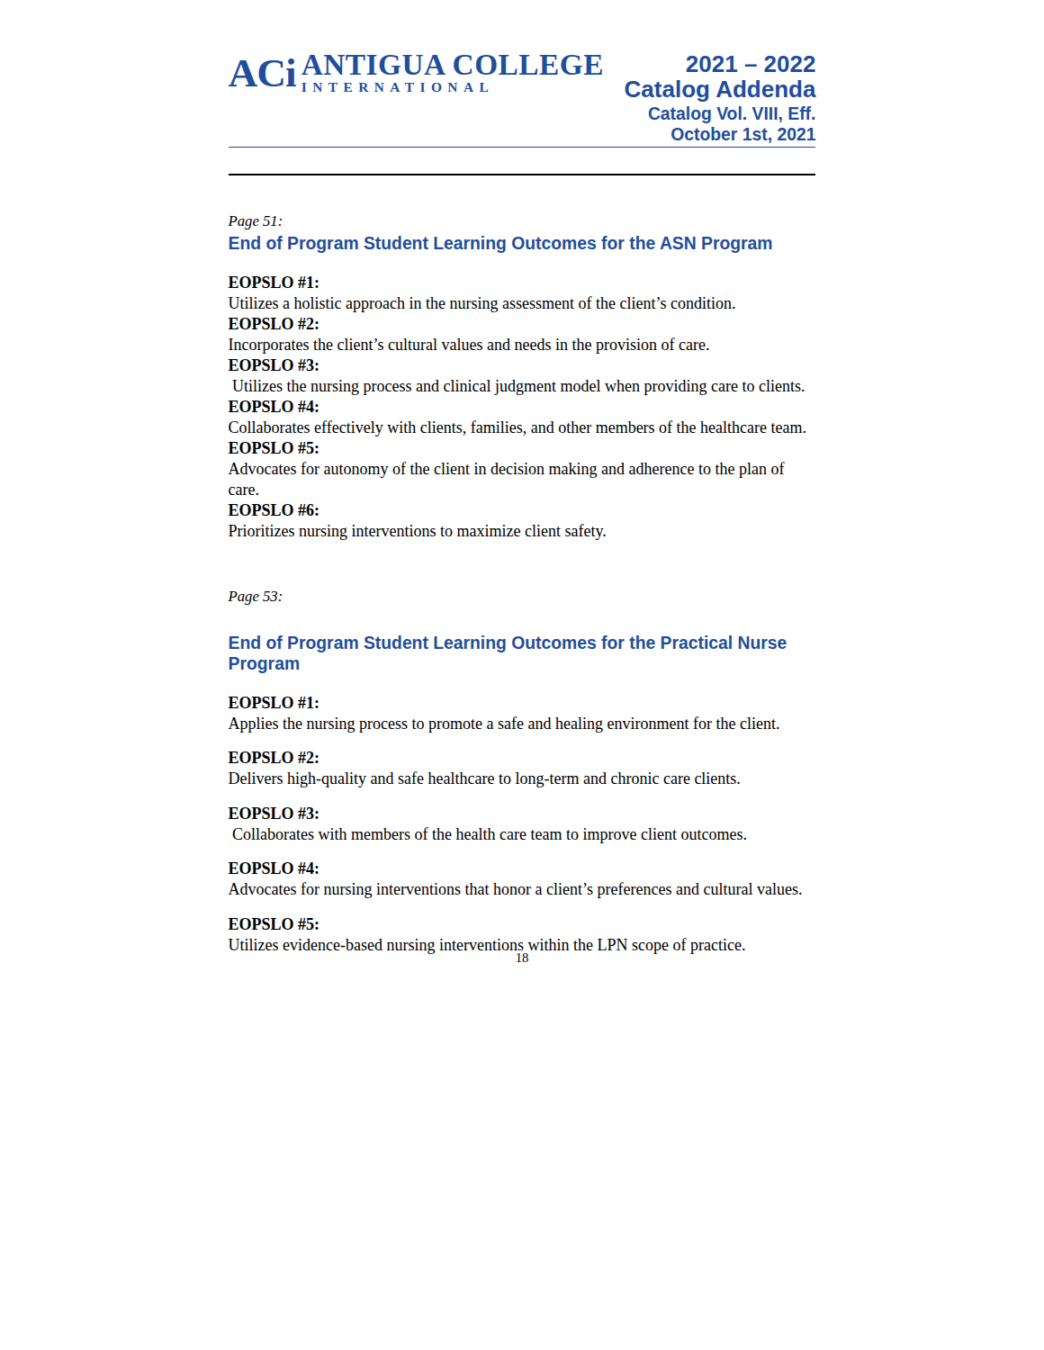ACi
ANTIGUA COLLEGE
INTERNATIONAL
2021 – 2022 Catalog Addenda
Catalog Vol. VIII, Eff. October 1st, 2021
Page 51:
End of Program Student Learning Outcomes for the ASN Program
EOPSLO #1:
Utilizes a holistic approach in the nursing assessment of the client’s condition.
EOPSLO #2:
Incorporates the client’s cultural values and needs in the provision of care.
EOPSLO #3:
Utilizes the nursing process and clinical judgment model when providing care to clients.
EOPSLO #4:
Collaborates effectively with clients, families, and other members of the healthcare team.
EOPSLO #5:
Advocates for autonomy of the client in decision making and adherence to the plan of care.
EOPSLO #6:
Prioritizes nursing interventions to maximize client safety.
Page 53:
End of Program Student Learning Outcomes for the Practical Nurse Program
EOPSLO #1:
Applies the nursing process to promote a safe and healing environment for the client.
EOPSLO #2:
Delivers high-quality and safe healthcare to long-term and chronic care clients.
EOPSLO #3:
Collaborates with members of the health care team to improve client outcomes.
EOPSLO #4:
Advocates for nursing interventions that honor a client’s preferences and cultural values.
EOPSLO #5:
Utilizes evidence-based nursing interventions within the LPN scope of practice.
18